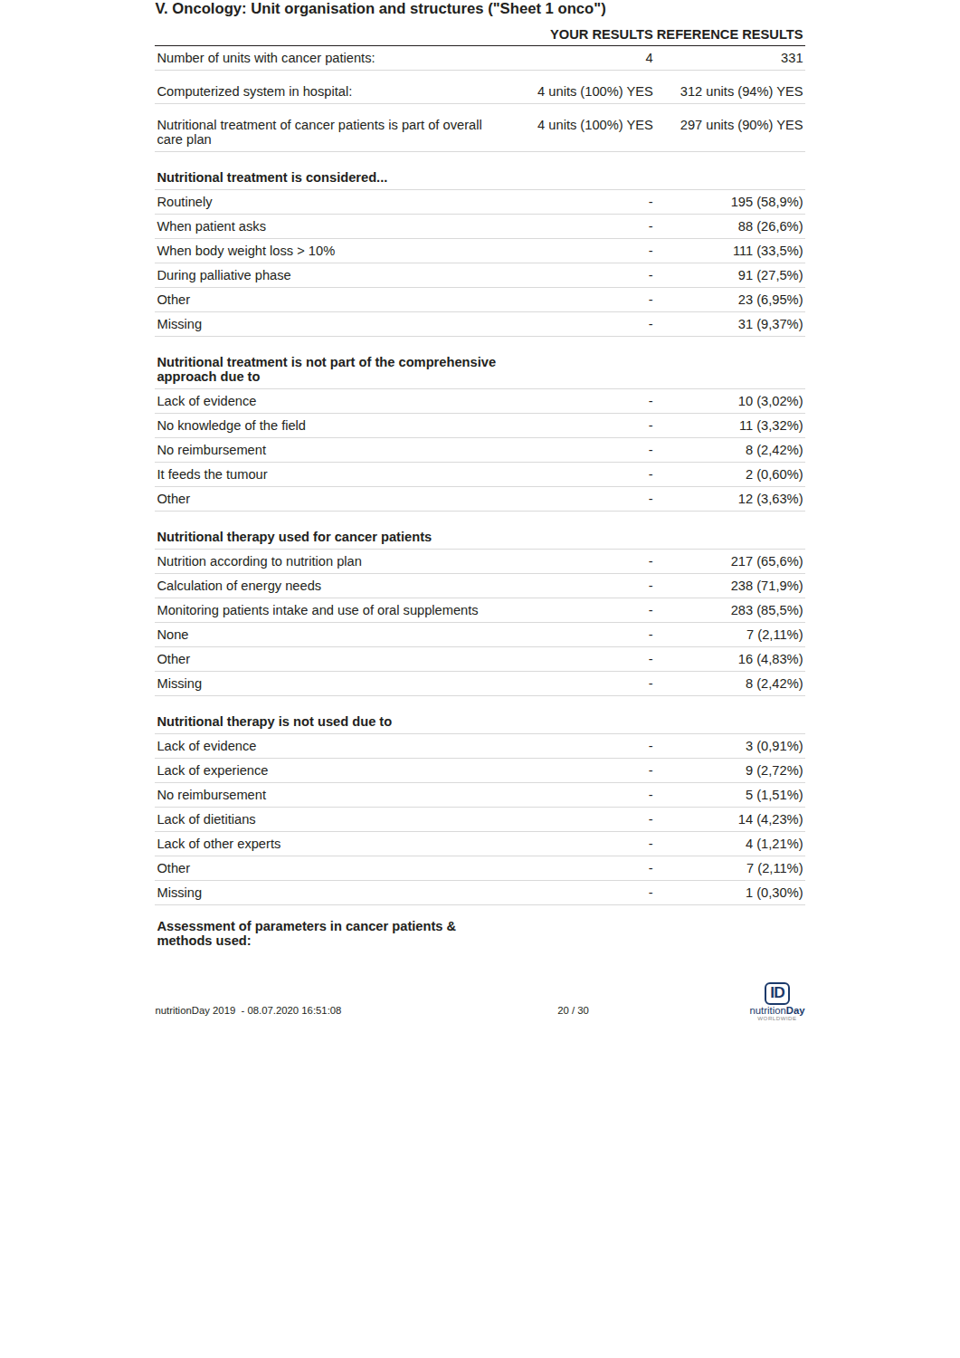V. Oncology: Unit organisation and structures ("Sheet 1 onco")
| | YOUR RESULTS | REFERENCE RESULTS |
| --- | --- | --- |
| Number of units with cancer patients: | 4 | 331 |
| Computerized system in hospital: | 4 units (100%) YES | 312 units (94%) YES |
| Nutritional treatment of cancer patients is part of overall care plan | 4 units (100%) YES | 297 units (90%) YES |
| Nutritional treatment is considered... | | |
| Routinely | - | 195 (58,9%) |
| When patient asks | - | 88 (26,6%) |
| When body weight loss > 10% | - | 111 (33,5%) |
| During palliative phase | - | 91 (27,5%) |
| Other | - | 23 (6,95%) |
| Missing | - | 31 (9,37%) |
| Nutritional treatment is not part of the comprehensive approach due to | | |
| Lack of evidence | - | 10 (3,02%) |
| No knowledge of the field | - | 11 (3,32%) |
| No reimbursement | - | 8 (2,42%) |
| It feeds the tumour | - | 2 (0,60%) |
| Other | - | 12 (3,63%) |
| Nutritional therapy used for cancer patients | | |
| Nutrition according to nutrition plan | - | 217 (65,6%) |
| Calculation of energy needs | - | 238 (71,9%) |
| Monitoring patients intake and use of oral supplements | - | 283 (85,5%) |
| None | - | 7 (2,11%) |
| Other | - | 16 (4,83%) |
| Missing | - | 8 (2,42%) |
| Nutritional therapy is not used due to | | |
| Lack of evidence | - | 3 (0,91%) |
| Lack of experience | - | 9 (2,72%) |
| No reimbursement | - | 5 (1,51%) |
| Lack of dietitians | - | 14 (4,23%) |
| Lack of other experts | - | 4 (1,21%) |
| Other | - | 7 (2,11%) |
| Missing | - | 1 (0,30%) |
| Assessment of parameters in cancer patients & methods used: | | |
nutritionDay 2019 - 08.07.2020 16:51:08
20 / 30
ID
nutritionDay
WORLDWIDE